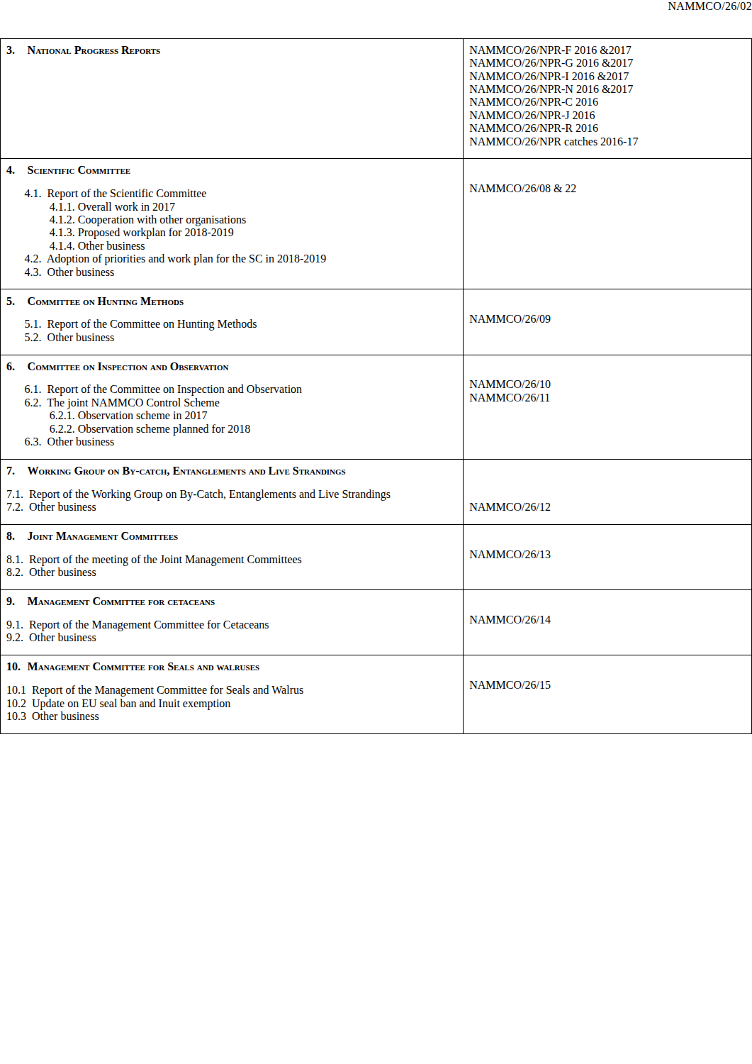NAMMCO/26/02
| 3. National Progress Reports | NAMMCO/26/NPR-F 2016 &2017 NAMMCO/26/NPR-G 2016 &2017 NAMMCO/26/NPR-I 2016 &2017 NAMMCO/26/NPR-N 2016 &2017 NAMMCO/26/NPR-C 2016 NAMMCO/26/NPR-J 2016 NAMMCO/26/NPR-R 2016 NAMMCO/26/NPR catches 2016-17 |
| 4. Scientific Committee 4.1. Report of the Scientific Committee 4.1.1. Overall work in 2017 4.1.2. Cooperation with other organisations 4.1.3. Proposed workplan for 2018-2019 4.1.4. Other business 4.2. Adoption of priorities and work plan for the SC in 2018-2019 4.3. Other business | NAMMCO/26/08 & 22 |
| 5. Committee on Hunting Methods 5.1. Report of the Committee on Hunting Methods 5.2. Other business | NAMMCO/26/09 |
| 6. Committee on Inspection and Observation 6.1. Report of the Committee on Inspection and Observation 6.2. The joint NAMMCO Control Scheme 6.2.1. Observation scheme in 2017 6.2.2. Observation scheme planned for 2018 6.3. Other business | NAMMCO/26/10 NAMMCO/26/11 |
| 7. Working Group on By-catch, Entanglements and Live Strandings 7.1. Report of the Working Group on By-Catch, Entanglements and Live Strandings 7.2. Other business | NAMMCO/26/12 |
| 8. Joint Management Committees 8.1. Report of the meeting of the Joint Management Committees 8.2. Other business | NAMMCO/26/13 |
| 9. Management Committee for cetaceans 9.1. Report of the Management Committee for Cetaceans 9.2. Other business | NAMMCO/26/14 |
| 10. Management Committee for Seals and walruses 10.1 Report of the Management Committee for Seals and Walrus 10.2 Update on EU seal ban and Inuit exemption 10.3 Other business | NAMMCO/26/15 |